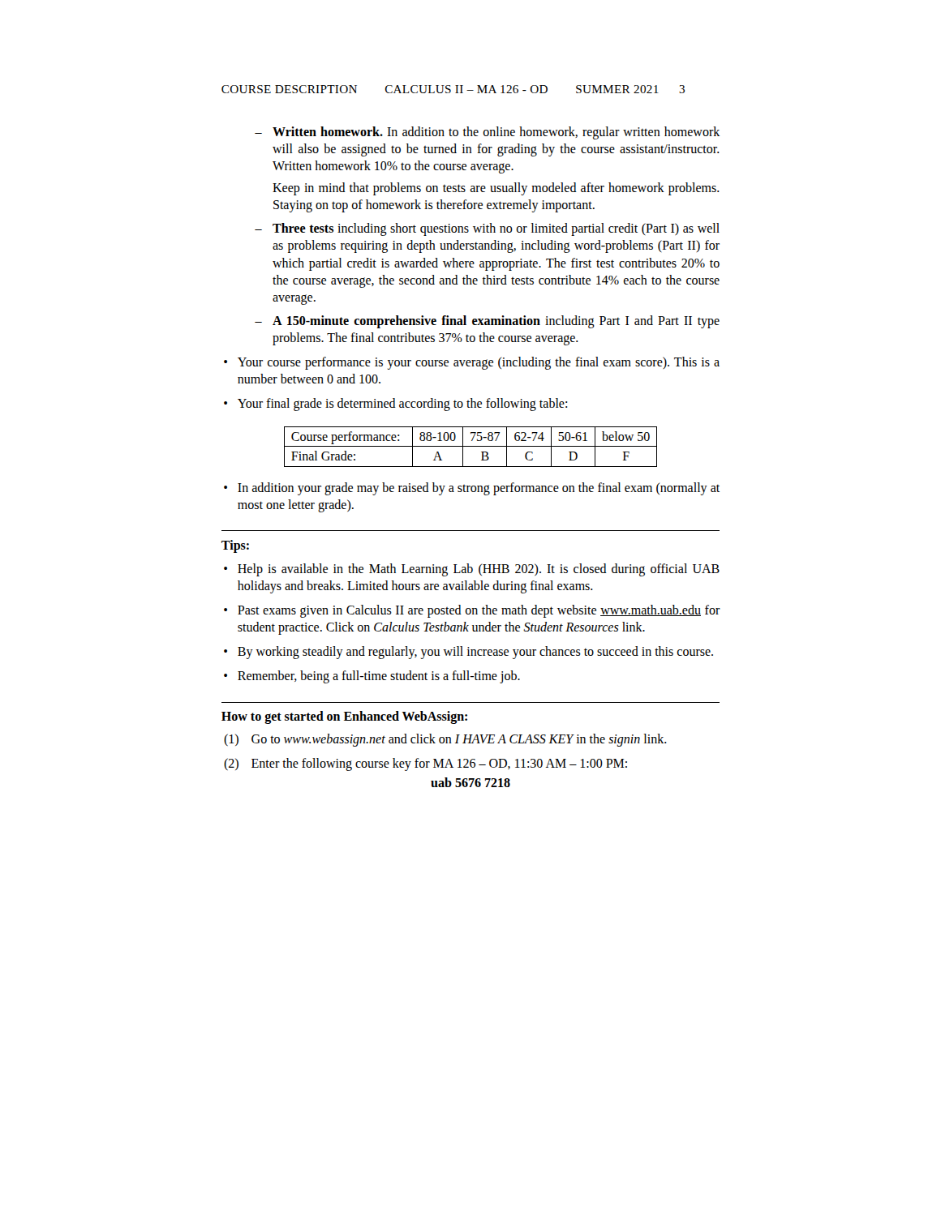COURSE DESCRIPTION CALCULUS II – MA 126 - OD SUMMER 20213
Written homework. In addition to the online homework, regular written homework will also be assigned to be turned in for grading by the course assistant/instructor. Written homework 10% to the course average.
Keep in mind that problems on tests are usually modeled after homework problems. Staying on top of homework is therefore extremely important.
Three tests including short questions with no or limited partial credit (Part I) as well as problems requiring in depth understanding, including word-problems (Part II) for which partial credit is awarded where appropriate. The first test contributes 20% to the course average, the second and the third tests contribute 14% each to the course average.
A 150-minute comprehensive final examination including Part I and Part II type problems. The final contributes 37% to the course average.
Your course performance is your course average (including the final exam score). This is a number between 0 and 100.
Your final grade is determined according to the following table:
| Course performance: | 88-100 | 75-87 | 62-74 | 50-61 | below 50 |
| Final Grade: | A | B | C | D | F |
In addition your grade may be raised by a strong performance on the final exam (normally at most one letter grade).
Tips:
Help is available in the Math Learning Lab (HHB 202). It is closed during official UAB holidays and breaks. Limited hours are available during final exams.
Past exams given in Calculus II are posted on the math dept website www.math.uab.edu for student practice. Click on Calculus Testbank under the Student Resources link.
By working steadily and regularly, you will increase your chances to succeed in this course.
Remember, being a full-time student is a full-time job.
How to get started on Enhanced WebAssign:
Go to www.webassign.net and click on I HAVE A CLASS KEY in the signin link.
Enter the following course key for MA 126 – OD, 11:30 AM – 1:00 PM:
uab 5676 7218